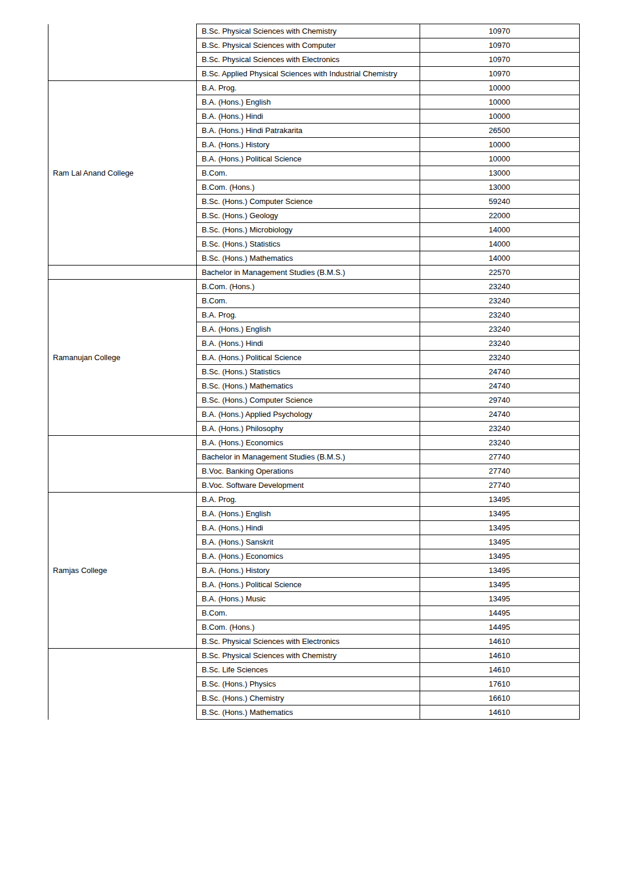| | B.Sc. Physical Sciences with Chemistry | 10970 |
| | B.Sc. Physical Sciences with Computer | 10970 |
| | B.Sc. Physical Sciences with Electronics | 10970 |
| | B.Sc. Applied Physical Sciences with Industrial Chemistry | 10970 |
| Ram Lal Anand College | B.A. Prog. | 10000 |
| B.A. (Hons.) English | 10000 |
| B.A. (Hons.) Hindi | 10000 |
| B.A. (Hons.) Hindi Patrakarita | 26500 |
| B.A. (Hons.) History | 10000 |
| B.A. (Hons.) Political Science | 10000 |
| B.Com. | 13000 |
| B.Com. (Hons.) | 13000 |
| B.Sc. (Hons.) Computer Science | 59240 |
| B.Sc. (Hons.) Geology | 22000 |
| B.Sc. (Hons.) Microbiology | 14000 |
| B.Sc. (Hons.) Statistics | 14000 |
| B.Sc. (Hons.) Mathematics | 14000 |
| | Bachelor in Management Studies (B.M.S.) | 22570 |
| Ramanujan College | B.Com. (Hons.) | 23240 |
| B.Com. | 23240 |
| B.A. Prog. | 23240 |
| B.A. (Hons.) English | 23240 |
| B.A. (Hons.) Hindi | 23240 |
| B.A. (Hons.) Political Science | 23240 |
| B.Sc. (Hons.) Statistics | 24740 |
| B.Sc. (Hons.) Mathematics | 24740 |
| B.Sc. (Hons.) Computer Science | 29740 |
| B.A. (Hons.) Applied Psychology | 24740 |
| B.A. (Hons.) Philosophy | 23240 |
| | B.A. (Hons.) Economics | 23240 |
| | Bachelor in Management Studies (B.M.S.) | 27740 |
| | B.Voc. Banking Operations | 27740 |
| | B.Voc. Software Development | 27740 |
| Ramjas College | B.A. Prog. | 13495 |
| B.A. (Hons.) English | 13495 |
| B.A. (Hons.) Hindi | 13495 |
| B.A. (Hons.) Sanskrit | 13495 |
| B.A. (Hons.) Economics | 13495 |
| B.A. (Hons.) History | 13495 |
| B.A. (Hons.) Political Science | 13495 |
| B.A. (Hons.) Music | 13495 |
| B.Com. | 14495 |
| B.Com. (Hons.) | 14495 |
| B.Sc. Physical Sciences with Electronics | 14610 |
| | B.Sc. Physical Sciences with Chemistry | 14610 |
| | B.Sc. Life Sciences | 14610 |
| | B.Sc. (Hons.) Physics | 17610 |
| | B.Sc. (Hons.) Chemistry | 16610 |
| | B.Sc. (Hons.) Mathematics | 14610 |